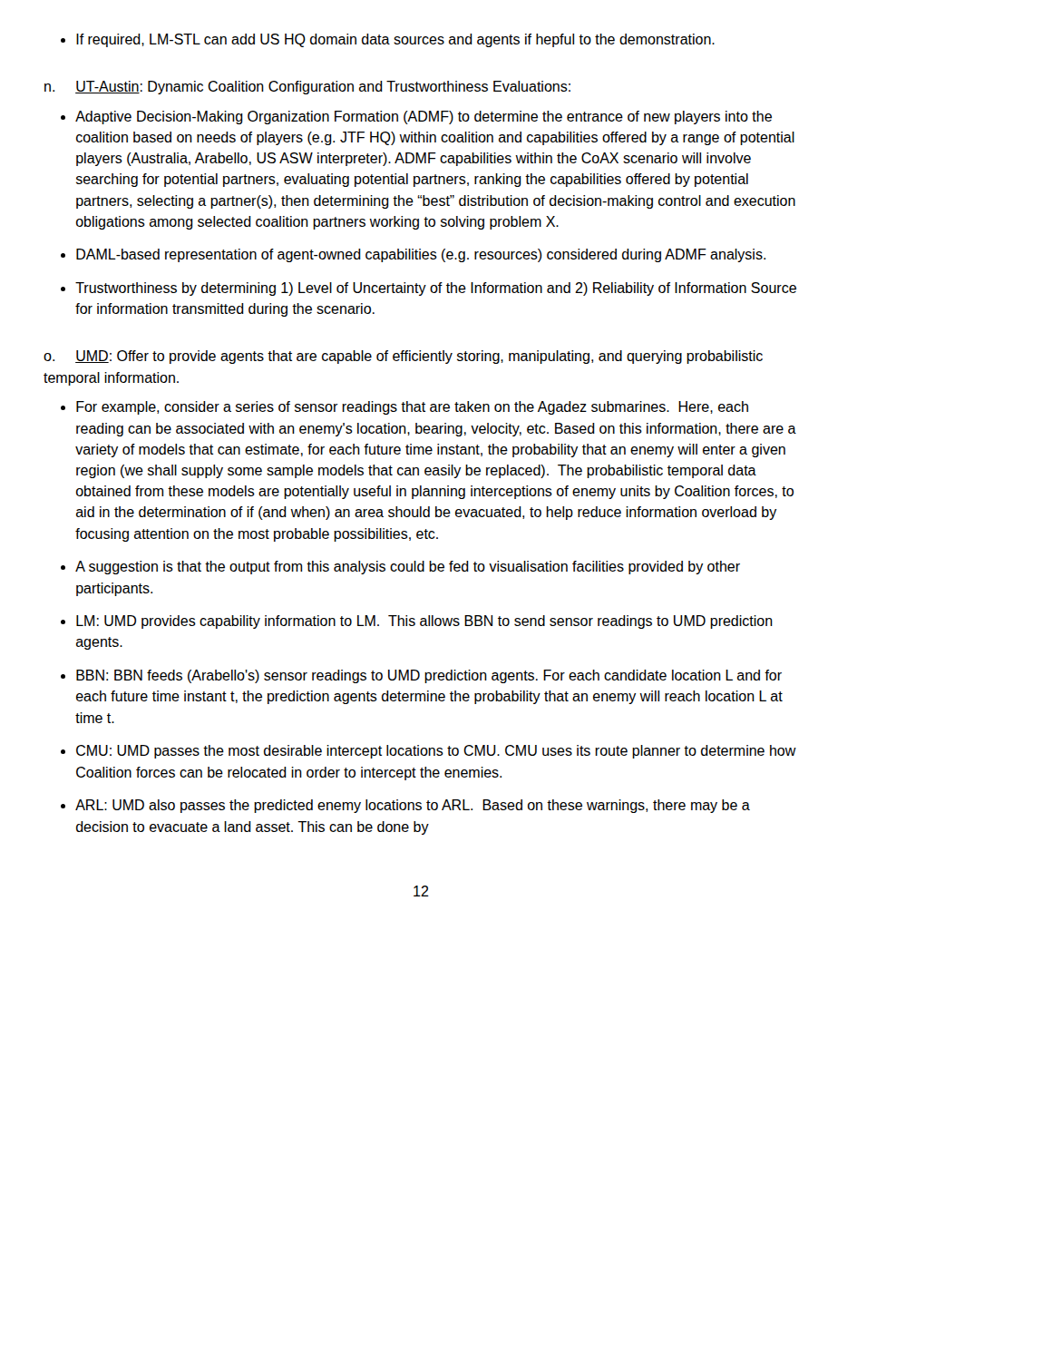If required, LM-STL can add US HQ domain data sources and agents if hepful to the demonstration.
n. UT-Austin: Dynamic Coalition Configuration and Trustworthiness Evaluations:
Adaptive Decision-Making Organization Formation (ADMF) to determine the entrance of new players into the coalition based on needs of players (e.g. JTF HQ) within coalition and capabilities offered by a range of potential players (Australia, Arabello, US ASW interpreter). ADMF capabilities within the CoAX scenario will involve searching for potential partners, evaluating potential partners, ranking the capabilities offered by potential partners, selecting a partner(s), then determining the “best” distribution of decision-making control and execution obligations among selected coalition partners working to solving problem X.
DAML-based representation of agent-owned capabilities (e.g. resources) considered during ADMF analysis.
Trustworthiness by determining 1) Level of Uncertainty of the Information and 2) Reliability of Information Source for information transmitted during the scenario.
o. UMD: Offer to provide agents that are capable of efficiently storing, manipulating, and querying probabilistic temporal information.
For example, consider a series of sensor readings that are taken on the Agadez submarines. Here, each reading can be associated with an enemy's location, bearing, velocity, etc. Based on this information, there are a variety of models that can estimate, for each future time instant, the probability that an enemy will enter a given region (we shall supply some sample models that can easily be replaced). The probabilistic temporal data obtained from these models are potentially useful in planning interceptions of enemy units by Coalition forces, to aid in the determination of if (and when) an area should be evacuated, to help reduce information overload by focusing attention on the most probable possibilities, etc.
A suggestion is that the output from this analysis could be fed to visualisation facilities provided by other participants.
LM: UMD provides capability information to LM. This allows BBN to send sensor readings to UMD prediction agents.
BBN: BBN feeds (Arabello's) sensor readings to UMD prediction agents. For each candidate location L and for each future time instant t, the prediction agents determine the probability that an enemy will reach location L at time t.
CMU: UMD passes the most desirable intercept locations to CMU. CMU uses its route planner to determine how Coalition forces can be relocated in order to intercept the enemies.
ARL: UMD also passes the predicted enemy locations to ARL. Based on these warnings, there may be a decision to evacuate a land asset. This can be done by
12